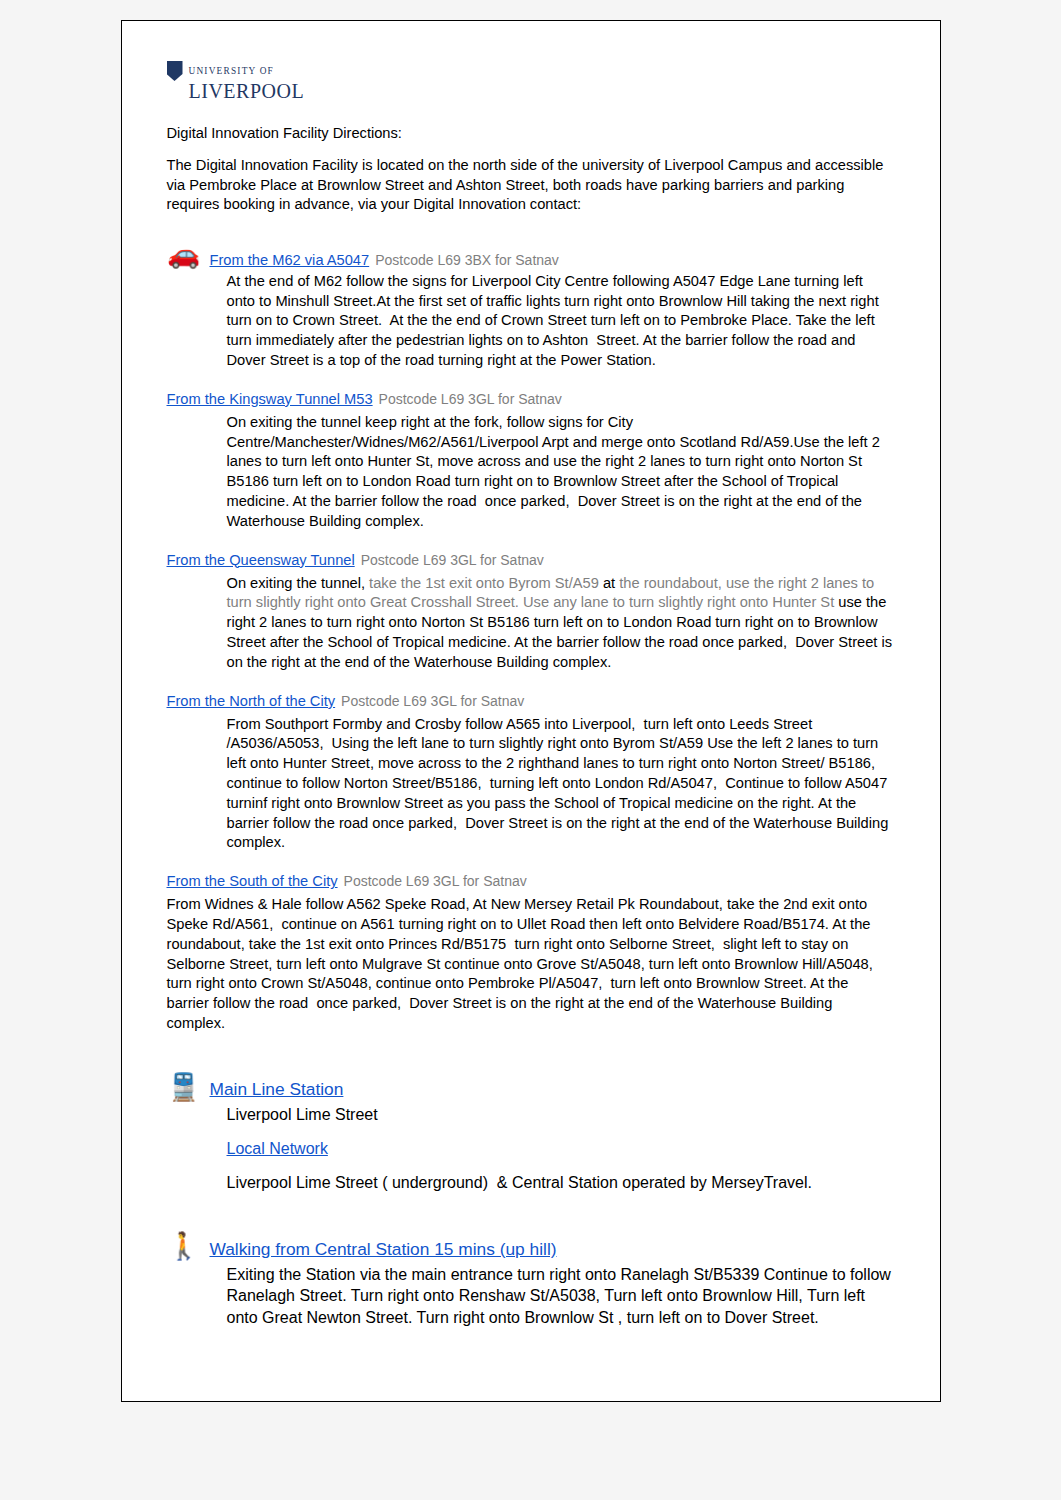University of
Liverpool
Digital Innovation Facility Directions:
The Digital Innovation Facility is located on the north side of the university of Liverpool Campus and accessible via Pembroke Place at Brownlow Street and Ashton Street, both roads have parking barriers and parking requires booking in advance, via your Digital Innovation contact:
🚗 From the M62 via A5047 Postcode L69 3BX for Satnav
At the end of M62 follow the signs for Liverpool City Centre following A5047 Edge Lane turning left onto to Minshull Street.At the first set of traffic lights turn right onto Brownlow Hill taking the next right turn on to Crown Street. At the the end of Crown Street turn left on to Pembroke Place. Take the left turn immediately after the pedestrian lights on to Ashton Street. At the barrier follow the road and Dover Street is a top of the road turning right at the Power Station.
From the Kingsway Tunnel M53 Postcode L69 3GL for Satnav
On exiting the tunnel keep right at the fork, follow signs for City Centre/Manchester/Widnes/M62/A561/Liverpool Arpt and merge onto Scotland Rd/A59.Use the left 2 lanes to turn left onto Hunter St, move across and use the right 2 lanes to turn right onto Norton St B5186 turn left on to London Road turn right on to Brownlow Street after the School of Tropical medicine. At the barrier follow the road once parked, Dover Street is on the right at the end of the Waterhouse Building complex.
From the Queensway Tunnel Postcode L69 3GL for Satnav
On exiting the tunnel, take the 1st exit onto Byrom St/A59 at the roundabout, use the right 2 lanes to turn slightly right onto Great Crosshall Street. Use any lane to turn slightly right onto Hunter St use the right 2 lanes to turn right onto Norton St B5186 turn left on to London Road turn right on to Brownlow Street after the School of Tropical medicine. At the barrier follow the road once parked, Dover Street is on the right at the end of the Waterhouse Building complex.
From the North of the City Postcode L69 3GL for Satnav
From Southport Formby and Crosby follow A565 into Liverpool, turn left onto Leeds Street /A5036/A5053, Using the left lane to turn slightly right onto Byrom St/A59 Use the left 2 lanes to turn left onto Hunter Street, move across to the 2 righthand lanes to turn right onto Norton Street/ B5186, continue to follow Norton Street/B5186, turning left onto London Rd/A5047, Continue to follow A5047 turninf right onto Brownlow Street as you pass the School of Tropical medicine on the right. At the barrier follow the road once parked, Dover Street is on the right at the end of the Waterhouse Building complex.
From the South of the City Postcode L69 3GL for Satnav
From Widnes & Hale follow A562 Speke Road, At New Mersey Retail Pk Roundabout, take the 2nd exit onto Speke Rd/A561, continue on A561 turning right on to Ullet Road then left onto Belvidere Road/B5174. At the roundabout, take the 1st exit onto Princes Rd/B5175 turn right onto Selborne Street, slight left to stay on Selborne Street, turn left onto Mulgrave St continue onto Grove St/A5048, turn left onto Brownlow Hill/A5048, turn right onto Crown St/A5048, continue onto Pembroke Pl/A5047, turn left onto Brownlow Street. At the barrier follow the road once parked, Dover Street is on the right at the end of the Waterhouse Building complex.
🚆 Main Line Station
Liverpool Lime Street
Local Network
Liverpool Lime Street ( underground) & Central Station operated by MerseyTravel.
🚶 Walking from Central Station 15 mins (up hill)
Exiting the Station via the main entrance turn right onto Ranelagh St/B5339 Continue to follow Ranelagh Street. Turn right onto Renshaw St/A5038, Turn left onto Brownlow Hill, Turn left onto Great Newton Street. Turn right onto Brownlow St , turn left on to Dover Street.